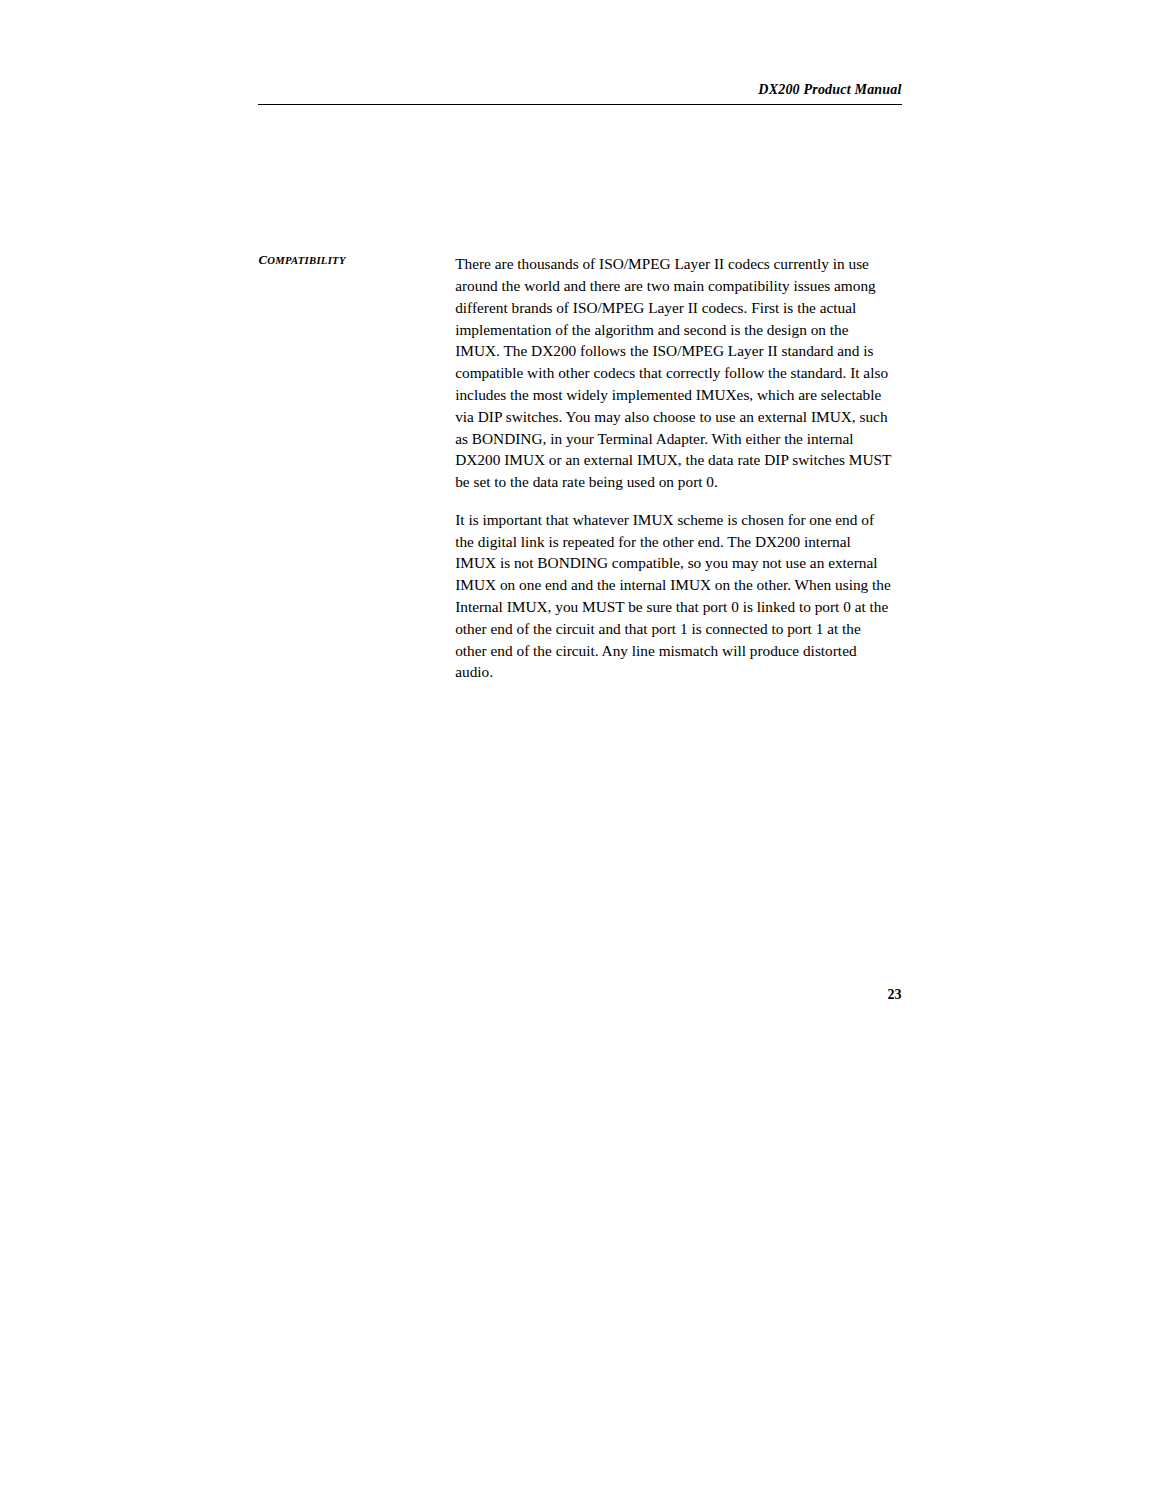DX200 Product Manual
Compatibility
There are thousands of ISO/MPEG Layer II codecs currently in use around the world and there are two main compatibility issues among different brands of ISO/MPEG Layer II codecs. First is the actual implementation of the algorithm and second is the design on the IMUX. The DX200 follows the ISO/MPEG Layer II standard and is compatible with other codecs that correctly follow the standard. It also includes the most widely implemented IMUXes, which are selectable via DIP switches. You may also choose to use an external IMUX, such as BONDING, in your Terminal Adapter. With either the internal DX200 IMUX or an external IMUX, the data rate DIP switches MUST be set to the data rate being used on port 0.
It is important that whatever IMUX scheme is chosen for one end of the digital link is repeated for the other end. The DX200 internal IMUX is not BONDING compatible, so you may not use an external IMUX on one end and the internal IMUX on the other. When using the Internal IMUX, you MUST be sure that port 0 is linked to port 0 at the other end of the circuit and that port 1 is connected to port 1 at the other end of the circuit. Any line mismatch will produce distorted audio.
23